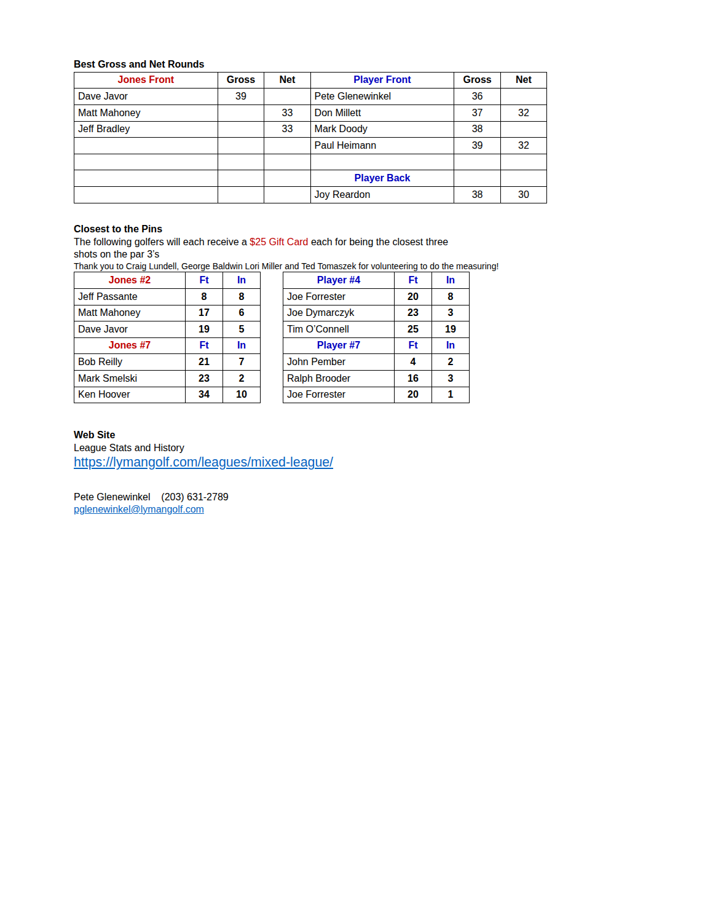Best Gross and Net Rounds
| Jones Front | Gross | Net | Player Front | Gross | Net |
| Dave Javor | 39 | | Pete Glenewinkel | 36 | |
| Matt Mahoney | | 33 | Don Millett | 37 | 32 |
| Jeff Bradley | | 33 | Mark Doody | 38 | |
| | | | Paul Heimann | 39 | 32 |
| | | | Player Back | | |
| | | | Joy Reardon | 38 | 30 |
Closest to the Pins
The following golfers will each receive a $25 Gift Card each for being the closest three
shots on the par 3’s
Thank you to Craig Lundell, George Baldwin Lori Miller and Ted Tomaszek for volunteering to do the measuring!
| Jones #2 | Ft | In | | Player #4 | Ft | In |
| Jeff Passante | 8 | 8 | | Joe Forrester | 20 | 8 |
| Matt Mahoney | 17 | 6 | | Joe Dymarczyk | 23 | 3 |
| Dave Javor | 19 | 5 | | Tim O’Connell | 25 | 19 |
| Jones #7 | Ft | In | | Player #7 | Ft | In |
| Bob Reilly | 21 | 7 | | John Pember | 4 | 2 |
| Mark Smelski | 23 | 2 | | Ralph Brooder | 16 | 3 |
| Ken Hoover | 34 | 10 | | Joe Forrester | 20 | 1 |
Web Site
League Stats and History
https://lymangolf.com/leagues/mixed-league/
Pete Glenewinkel (203) 631-2789
pglenewinkel@lymangolf.com